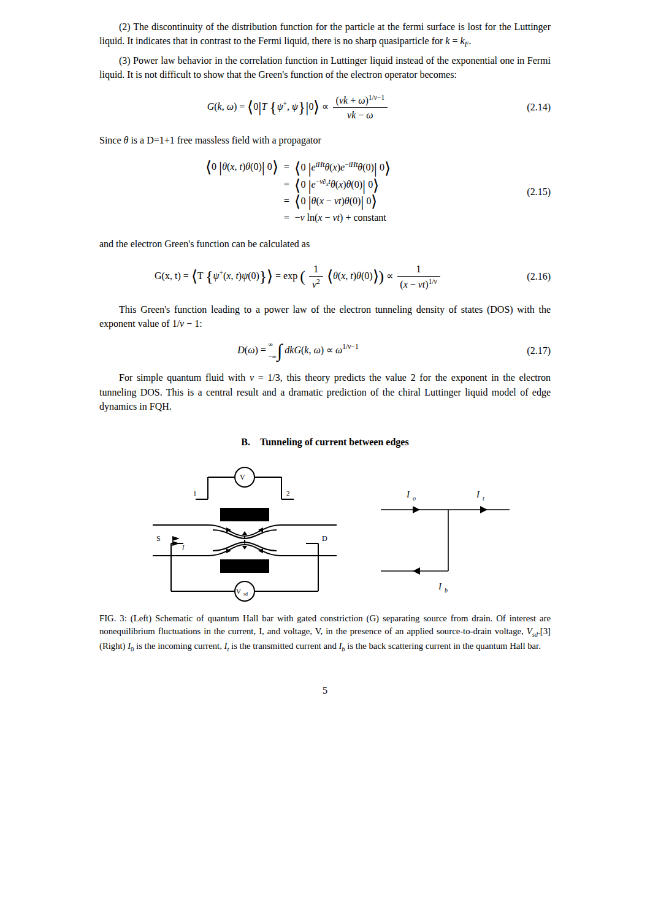(2) The discontinuity of the distribution function for the particle at the fermi surface is lost for the Luttinger liquid. It indicates that in contrast to the Fermi liquid, there is no sharp quasiparticle for k = kF.
(3) Power law behavior in the correlation function in Luttinger liquid instead of the exponential one in Fermi liquid. It is not difficult to show that the Green's function of the electron operator becomes:
G(k, ω) = ⟨0|T {ψ+, ψ}|0⟩ ∝ (vk + ω)1/ν−1 vk − ω
(2.14)
Since θ is a D=1+1 free massless field with a propagator
| ⟨ 0 / θ ( x , t ) θ (0) / 0 ⟩ | = | ⟨ 0 / e iHt θ ( x ) e − iHt θ (0) / 0 ⟩ |
| | = | ⟨ 0 / e − v∂ x t θ ( x ) θ (0) / 0 ⟩ |
| | = | ⟨ 0 / θ ( x − vt ) θ (0) / 0 ⟩ |
| | = | − ν ln( x − vt ) + constant |
(2.15)
and the electron Green's function can be calculated as
G(x, t) = ⟨T {ψ+(x, t)ψ(0)}⟩ = exp ( 1 ν2 ⟨θ(x, t)θ(0)⟩) ∝ 1(x − vt)1/ν
(2.16)
This Green's function leading to a power law of the electron tunneling density of states (DOS) with the exponent value of 1/ν − 1:
D(ω) = ∞
−∞∫ dkG(k, ω) ∝ ω1/ν−1
(2.17)
For simple quantum fluid with ν = 1/3, this theory predicts the value 2 for the exponent in the electron tunneling DOS. This is a central result and a dramatic prediction of the chiral Luttinger liquid model of edge dynamics in FQH.
B. Tunneling of current between edges
1 2 V V sd S I D I o I t I b
FIG. 3: (Left) Schematic of quantum Hall bar with gated constriction (G) separating source from drain. Of interest are nonequilibrium fluctuations in the current, I, and voltage, V, in the presence of an applied source-to-drain voltage, Vsd.[3] (Right) I0 is the incoming current, It is the transmitted current and Ib is the back scattering current in the quantum Hall bar.
5